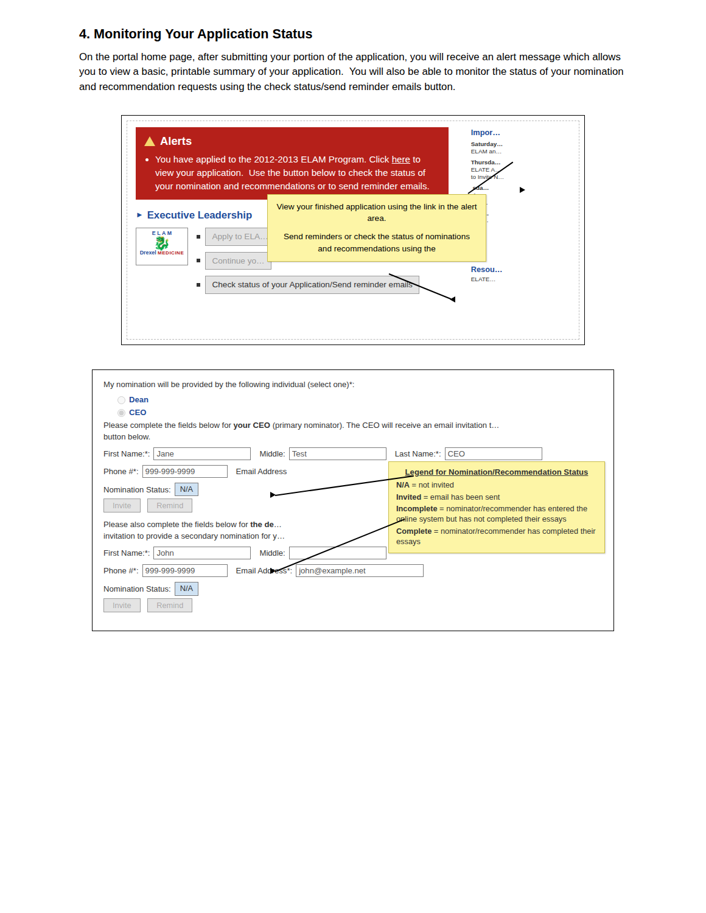4. Monitoring Your Application Status
On the portal home page, after submitting your portion of the application, you will receive an alert message which allows you to view a basic, printable summary of your application. You will also be able to monitor the status of your nomination and recommendation requests using the check status/send reminder emails button.
Alerts
You have applied to the 2012-2013 ELAM Program. Click here to view your application. Use the button below to check the status of your nomination and recommendations or to send reminder emails.
►Executive Leadership
E L A M 🐉 Drexel MEDICINE
Apply to ELA…
Continue yo…
Check status of your Application/Send reminder emails
Impor…
Saturday…ELAM an…
Thursda…ELATE A…
to Invite N…
sda… Ap…
e N…
sda… E N…
es
No…
Due
Resou…
ELATE…
View your finished application using the link in the alert area.
Send reminders or check the status of nominations and recommendations using the
My nomination will be provided by the following individual (select one)*:
Dean
CEO
Please complete the fields below for your CEO (primary nominator). The CEO will receive an email invitation t…
button below.
First Name:*: Middle: Last Name:*:
Phone #*: Email Address
Nomination Status: N/A
Invite Remind
Please also complete the fields below for the de…
invitation to provide a secondary nomination for y…
First Name:*: Middle:
Phone #*: Email Address*:
Nomination Status: N/A
Invite Remind
Legend for Nomination/Recommendation Status
N/A = not invited
Invited = email has been sent
Incomplete = nominator/recommender has entered the online system but has not completed their essays
Complete = nominator/recommender has completed their essays